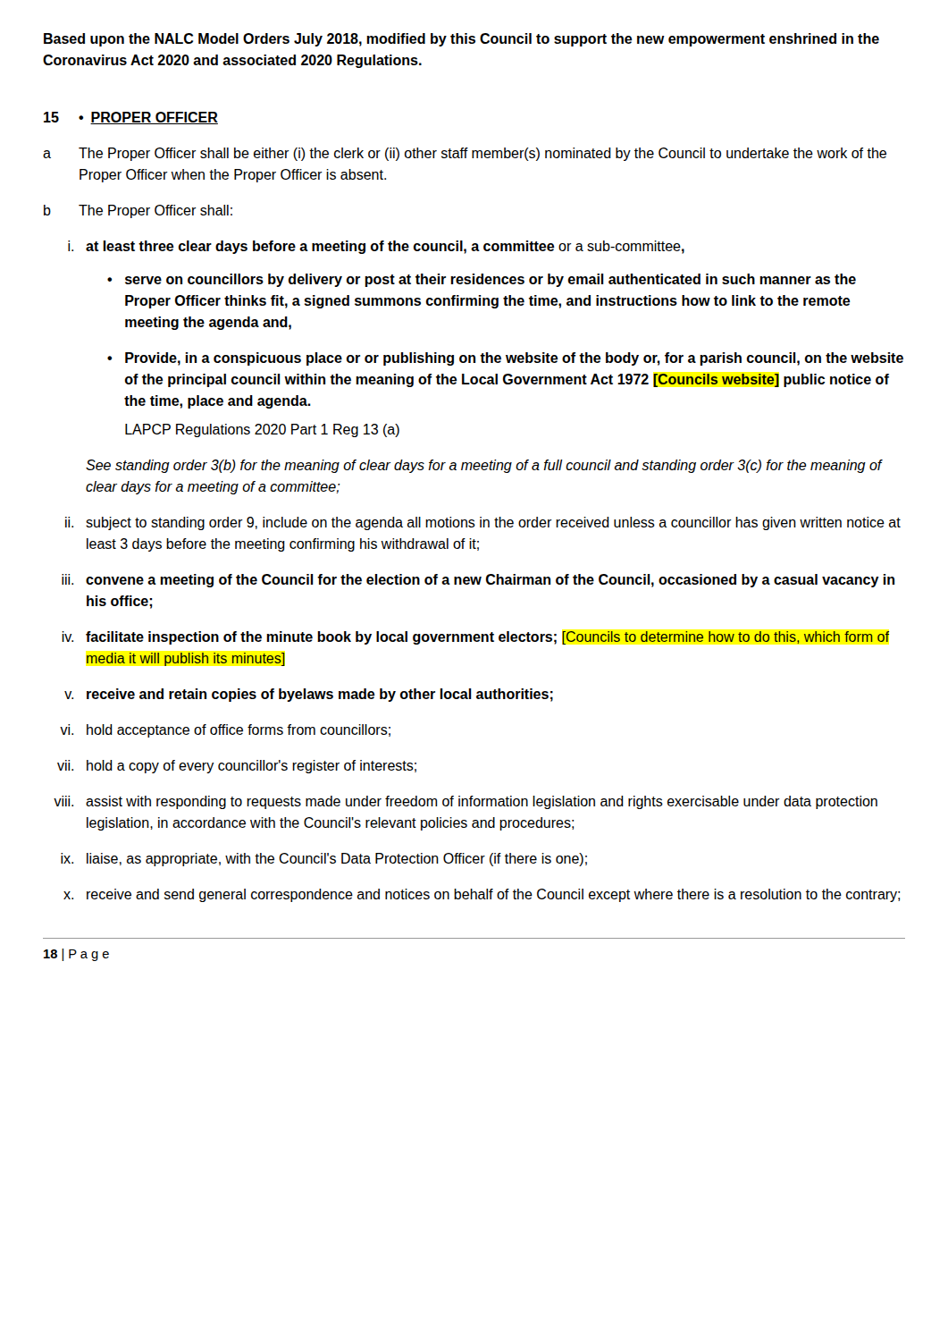Based upon the NALC Model Orders July 2018, modified by this Council to support the new empowerment enshrined in the Coronavirus Act 2020 and associated 2020 Regulations.
15 • PROPER OFFICER
a The Proper Officer shall be either (i) the clerk or (ii) other staff member(s) nominated by the Council to undertake the work of the Proper Officer when the Proper Officer is absent.
b The Proper Officer shall:
at least three clear days before a meeting of the council, a committee or a sub-committee,
serve on councillors by delivery or post at their residences or by email authenticated in such manner as the Proper Officer thinks fit, a signed summons confirming the time, and instructions how to link to the remote meeting the agenda and,
Provide, in a conspicuous place or or publishing on the website of the body or, for a parish council, on the website of the principal council within the meaning of the Local Government Act 1972 [Councils website] public notice of the time, place and agenda.
LAPCP Regulations 2020 Part 1 Reg 13 (a)
See standing order 3(b) for the meaning of clear days for a meeting of a full council and standing order 3(c) for the meaning of clear days for a meeting of a committee;
subject to standing order 9, include on the agenda all motions in the order received unless a councillor has given written notice at least 3 days before the meeting confirming his withdrawal of it;
convene a meeting of the Council for the election of a new Chairman of the Council, occasioned by a casual vacancy in his office;
facilitate inspection of the minute book by local government electors; [Councils to determine how to do this, which form of media it will publish its minutes]
receive and retain copies of byelaws made by other local authorities;
hold acceptance of office forms from councillors;
hold a copy of every councillor's register of interests;
assist with responding to requests made under freedom of information legislation and rights exercisable under data protection legislation, in accordance with the Council's relevant policies and procedures;
liaise, as appropriate, with the Council's Data Protection Officer (if there is one);
receive and send general correspondence and notices on behalf of the Council except where there is a resolution to the contrary;
18 | P a g e